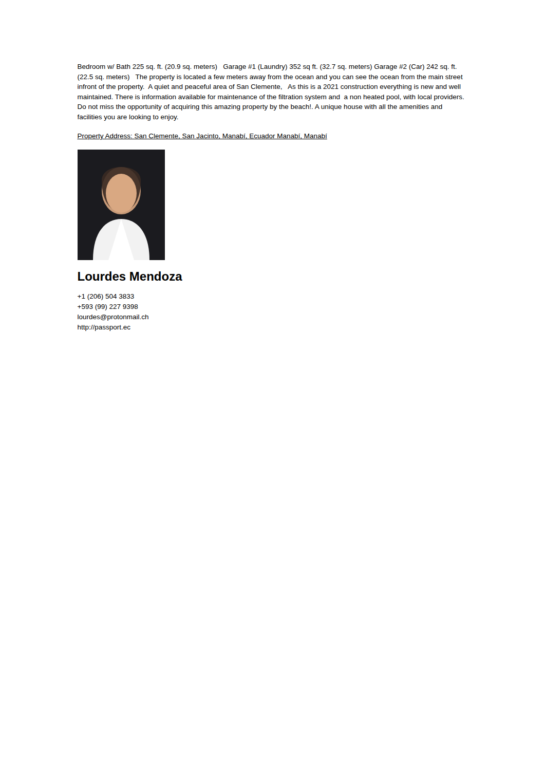Bedroom w/ Bath 225 sq. ft. (20.9 sq. meters) Garage #1 (Laundry) 352 sq ft. (32.7 sq. meters) Garage #2 (Car) 242 sq. ft. (22.5 sq. meters) The property is located a few meters away from the ocean and you can see the ocean from the main street infront of the property. A quiet and peaceful area of San Clemente, As this is a 2021 construction everything is new and well maintained. There is information available for maintenance of the filtration system and a non heated pool, with local providers. Do not miss the opportunity of acquiring this amazing property by the beach!. A unique house with all the amenities and facilities you are looking to enjoy.
Property Address: San Clemente, San Jacinto, Manabí, Ecuador Manabí, Manabí
Lourdes Mendoza
+1 (206) 504 3833
+593 (99) 227 9398
lourdes@protonmail.ch
http://passport.ec